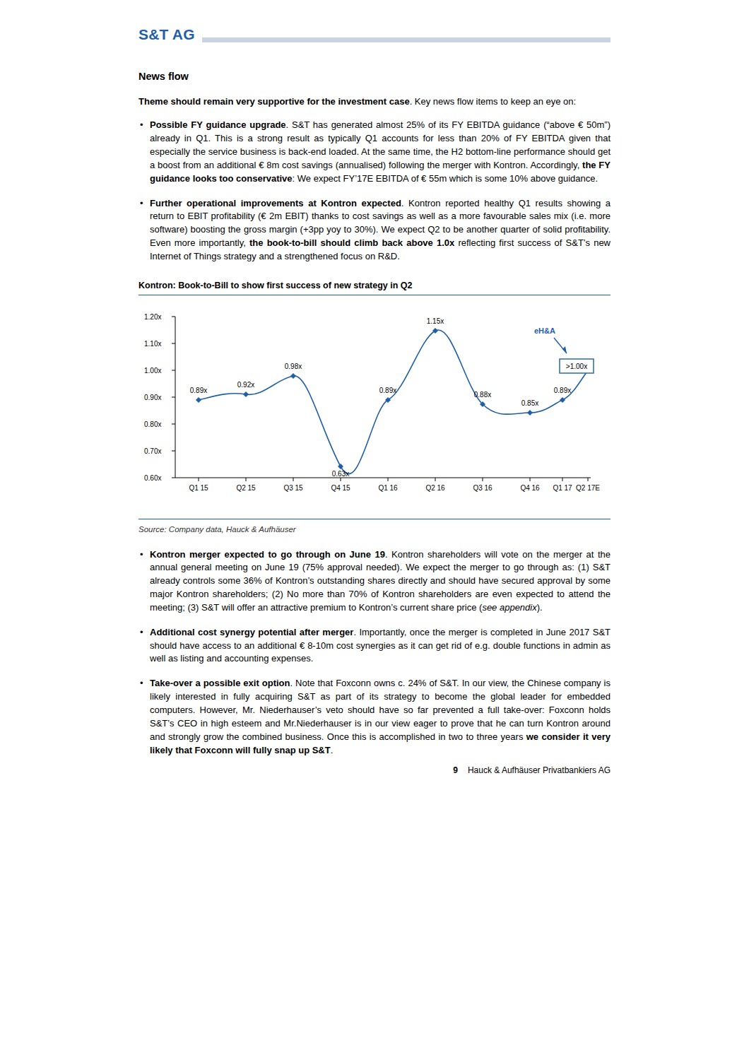S&T AG
News flow
Theme should remain very supportive for the investment case. Key news flow items to keep an eye on:
Possible FY guidance upgrade. S&T has generated almost 25% of its FY EBITDA guidance (“above € 50m”) already in Q1. This is a strong result as typically Q1 accounts for less than 20% of FY EBITDA given that especially the service business is back-end loaded. At the same time, the H2 bottom-line performance should get a boost from an additional € 8m cost savings (annualised) following the merger with Kontron. Accordingly, the FY guidance looks too conservative: We expect FY’17E EBITDA of € 55m which is some 10% above guidance.
Further operational improvements at Kontron expected. Kontron reported healthy Q1 results showing a return to EBIT profitability (€ 2m EBIT) thanks to cost savings as well as a more favourable sales mix (i.e. more software) boosting the gross margin (+3pp yoy to 30%). We expect Q2 to be another quarter of solid profitability. Even more importantly, the book-to-bill should climb back above 1.0x reflecting first success of S&T’s new Internet of Things strategy and a strengthened focus on R&D.
Kontron: Book-to-Bill to show first success of new strategy in Q2
1.20x 1.10x 1.00x 0.90x 0.80x 0.70x 0.60x Q1 15 Q2 15 Q3 15 Q4 15 Q1 16 Q2 16 Q3 16 Q4 16 Q1 17 Q2 17E 0.89x 0.92x 0.98x 0.63x 0.89x 1.15x 0.88x 0.85x 0.89x eH&A >1.00x
Source: Company data, Hauck & Aufhäuser
Kontron merger expected to go through on June 19. Kontron shareholders will vote on the merger at the annual general meeting on June 19 (75% approval needed). We expect the merger to go through as: (1) S&T already controls some 36% of Kontron’s outstanding shares directly and should have secured approval by some major Kontron shareholders; (2) No more than 70% of Kontron shareholders are even expected to attend the meeting; (3) S&T will offer an attractive premium to Kontron’s current share price (see appendix).
Additional cost synergy potential after merger. Importantly, once the merger is completed in June 2017 S&T should have access to an additional € 8-10m cost synergies as it can get rid of e.g. double functions in admin as well as listing and accounting expenses.
Take-over a possible exit option. Note that Foxconn owns c. 24% of S&T. In our view, the Chinese company is likely interested in fully acquiring S&T as part of its strategy to become the global leader for embedded computers. However, Mr. Niederhauser’s veto should have so far prevented a full take-over: Foxconn holds S&T’s CEO in high esteem and Mr.Niederhauser is in our view eager to prove that he can turn Kontron around and strongly grow the combined business. Once this is accomplished in two to three years we consider it very likely that Foxconn will fully snap up S&T.
9 Hauck & Aufhäuser Privatbankiers AG